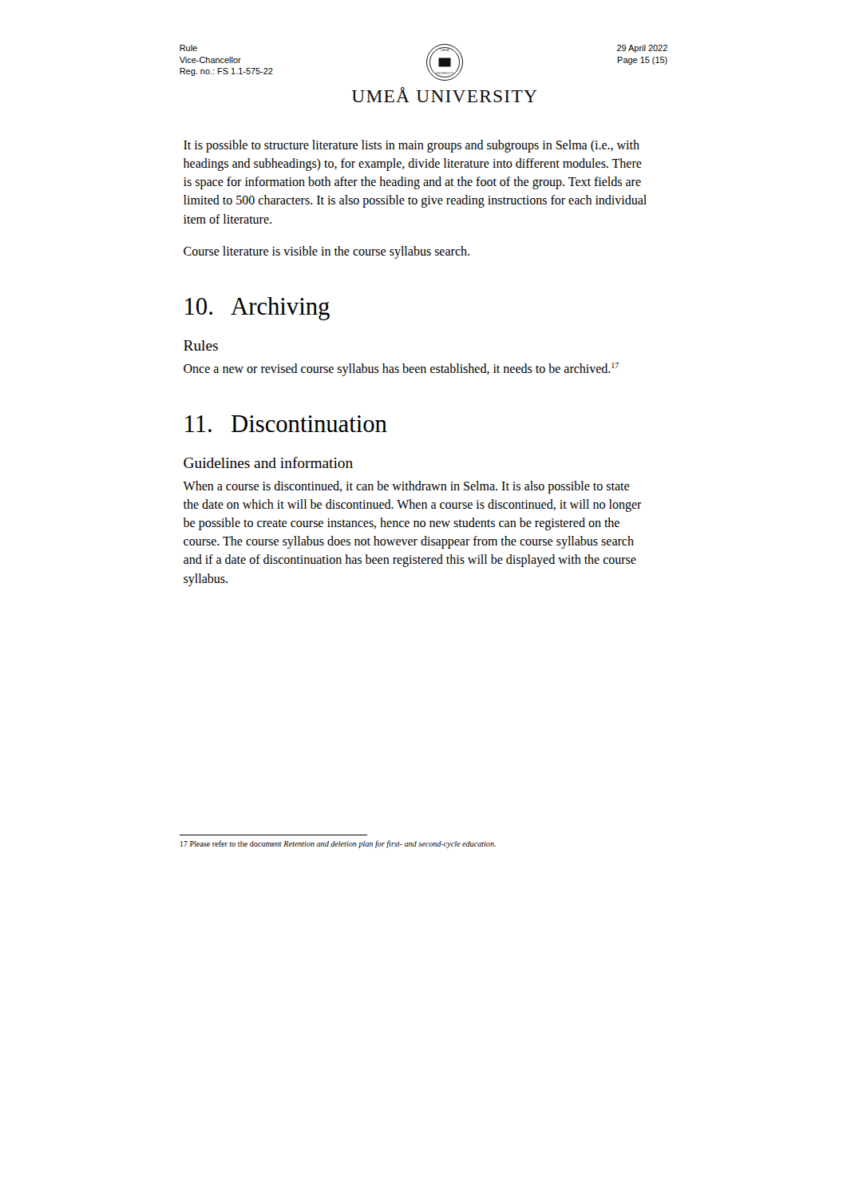Rule
Vice-Chancellor
Reg. no.: FS 1.1-575-22
UMEÅ
UNIVERSITY
UMEÅ UNIVERSITY
29 April 2022
Page 15 (15)
It is possible to structure literature lists in main groups and subgroups in Selma (i.e., with headings and subheadings) to, for example, divide literature into different modules. There is space for information both after the heading and at the foot of the group. Text fields are limited to 500 characters. It is also possible to give reading instructions for each individual item of literature.
Course literature is visible in the course syllabus search.
10. Archiving
Rules
Once a new or revised course syllabus has been established, it needs to be archived.17
11. Discontinuation
Guidelines and information
When a course is discontinued, it can be withdrawn in Selma. It is also possible to state the date on which it will be discontinued. When a course is discontinued, it will no longer be possible to create course instances, hence no new students can be registered on the course. The course syllabus does not however disappear from the course syllabus search and if a date of discontinuation has been registered this will be displayed with the course syllabus.
17 Please refer to the document Retention and deletion plan for first- and second-cycle education.